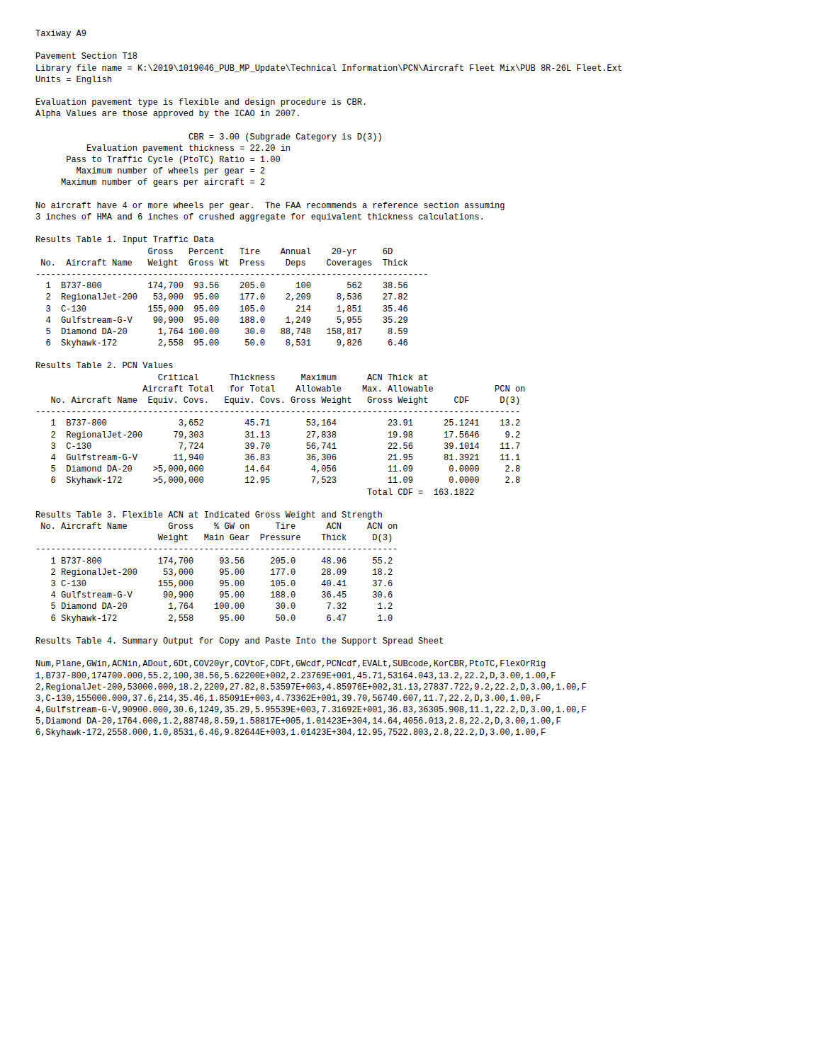Taxiway A9
Pavement Section T18
Library file name = K:\2019\1019046_PUB_MP_Update\Technical Information\PCN\Aircraft Fleet Mix\PUB 8R-26L Fleet.Ext
Units = English
Evaluation pavement type is flexible and design procedure is CBR.
Alpha Values are those approved by the ICAO in 2007.
                              CBR = 3.00 (Subgrade Category is D(3))
          Evaluation pavement thickness = 22.20 in
      Pass to Traffic Cycle (PtoTC) Ratio = 1.00
        Maximum number of wheels per gear = 2
     Maximum number of gears per aircraft = 2
No aircraft have 4 or more wheels per gear.  The FAA recommends a reference section assuming
3 inches of HMA and 6 inches of crushed aggregate for equivalent thickness calculations.
Results Table 1. Input Traffic Data
                      Gross   Percent   Tire    Annual    20-yr     6D
 No.  Aircraft Name   Weight  Gross Wt  Press    Deps    Coverages  Thick
-----------------------------------------------------------------------------
  1  B737-800         174,700  93.56    205.0      100       562    38.56
  2  RegionalJet-200   53,000  95.00    177.0    2,209     8,536    27.82
  3  C-130            155,000  95.00    105.0      214     1,851    35.46
  4  Gulfstream-G-V    90,900  95.00    188.0    1,249     5,955    35.29
  5  Diamond DA-20      1,764 100.00     30.0   88,748   158,817     8.59
  6  Skyhawk-172        2,558  95.00     50.0    8,531     9,826     6.46
Results Table 2. PCN Values
                        Critical      Thickness     Maximum      ACN Thick at
                     Aircraft Total   for Total    Allowable    Max. Allowable            PCN on
   No. Aircraft Name  Equiv. Covs.   Equiv. Covs. Gross Weight   Gross Weight     CDF      D(3)
-----------------------------------------------------------------------------------------------
   1  B737-800              3,652        45.71       53,164          23.91      25.1241    13.2
   2  RegionalJet-200      79,303        31.13       27,838          19.98      17.5646     9.2
   3  C-130                 7,724        39.70       56,741          22.56      39.1014    11.7
   4  Gulfstream-G-V       11,940        36.83       36,306          21.95      81.3921    11.1
   5  Diamond DA-20    >5,000,000        14.64        4,056          11.09       0.0000     2.8
   6  Skyhawk-172      >5,000,000        12.95        7,523          11.09       0.0000     2.8
                                                                 Total CDF =  163.1822
Results Table 3. Flexible ACN at Indicated Gross Weight and Strength
 No. Aircraft Name        Gross    % GW on     Tire      ACN     ACN on
                        Weight   Main Gear  Pressure    Thick     D(3)
-----------------------------------------------------------------------
   1 B737-800           174,700     93.56     205.0     48.96     55.2
   2 RegionalJet-200     53,000     95.00     177.0     28.09     18.2
   3 C-130              155,000     95.00     105.0     40.41     37.6
   4 Gulfstream-G-V      90,900     95.00     188.0     36.45     30.6
   5 Diamond DA-20        1,764    100.00      30.0      7.32      1.2
   6 Skyhawk-172          2,558     95.00      50.0      6.47      1.0
Results Table 4. Summary Output for Copy and Paste Into the Support Spread Sheet
Num,Plane,GWin,ACNin,ADout,6Dt,COV20yr,COVtoF,CDFt,GWcdf,PCNcdf,EVALt,SUBcode,KorCBR,PtoTC,FlexOrRig
1,B737-800,174700.000,55.2,100,38.56,5.62200E+002,2.23769E+001,45.71,53164.043,13.2,22.2,D,3.00,1.00,F
2,RegionalJet-200,53000.000,18.2,2209,27.82,8.53597E+003,4.85976E+002,31.13,27837.722,9.2,22.2,D,3.00,1.00,F
3,C-130,155000.000,37.6,214,35.46,1.85091E+003,4.73362E+001,39.70,56740.607,11.7,22.2,D,3.00,1.00,F
4,Gulfstream-G-V,90900.000,30.6,1249,35.29,5.95539E+003,7.31692E+001,36.83,36305.908,11.1,22.2,D,3.00,1.00,F
5,Diamond DA-20,1764.000,1.2,88748,8.59,1.58817E+005,1.01423E+304,14.64,4056.013,2.8,22.2,D,3.00,1.00,F
6,Skyhawk-172,2558.000,1.0,8531,6.46,9.82644E+003,1.01423E+304,12.95,7522.803,2.8,22.2,D,3.00,1.00,F